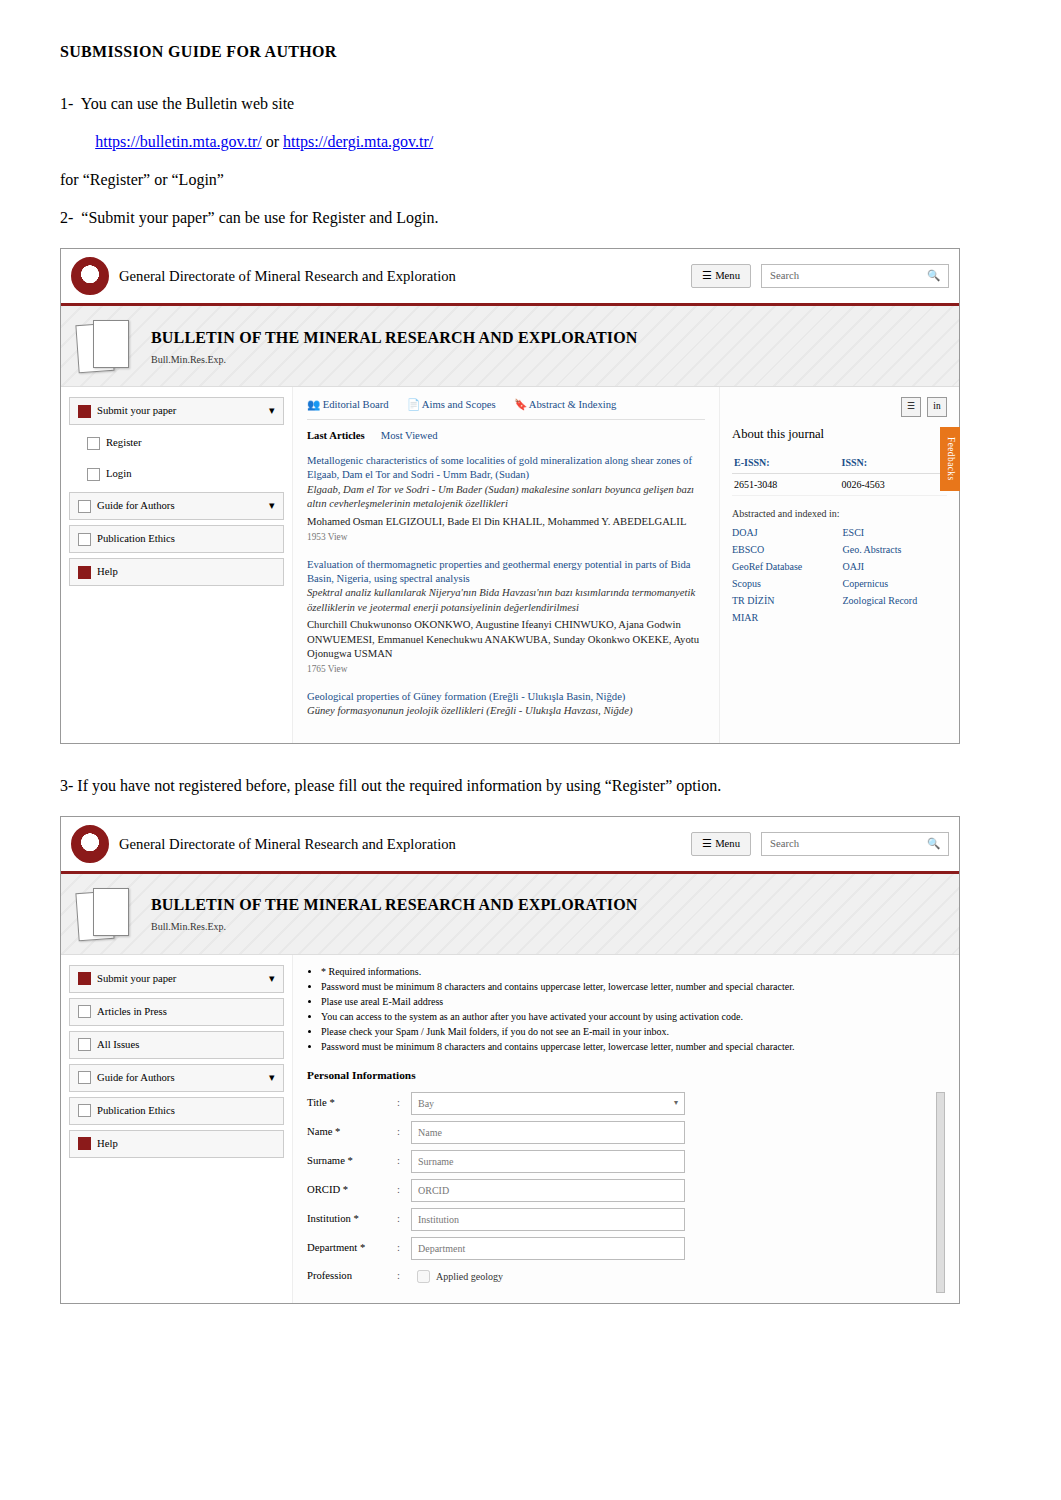SUBMISSION GUIDE FOR AUTHOR
1- You can use the Bulletin web site
https://bulletin.mta.gov.tr/ or https://dergi.mta.gov.tr/
for “Register” or “Login”
2- “Submit your paper” can be use for Register and Login.
General Directorate of Mineral Research and Exploration
☰ Menu
Search🔍
BULLETIN OF THE MINERAL RESEARCH AND EXPLORATION
Bull.Min.Res.Exp.
Submit your paper ▾
Register
Login
Guide for Authors ▾
Publication Ethics
Help
👥 Editorial Board 📄 Aims and Scopes 🔖 Abstract & Indexing
Last Articles Most Viewed
Metallogenic characteristics of some localities of gold mineralization along shear zones of Elgaab, Dam el Tor and Sodri - Umm Badr, (Sudan)
Elgaab, Dam el Tor ve Sodri - Um Bader (Sudan) makalesine sonları boyunca gelişen bazı altın cevherleşmelerinin metalojenik özellikleri
Mohamed Osman ELGIZOULI, Bade El Din KHALIL, Mohammed Y. ABEDELGALIL
1953 View
Evaluation of thermomagnetic properties and geothermal energy potential in parts of Bida Basin, Nigeria, using spectral analysis
Spektral analiz kullanılarak Nijerya'nın Bida Havzası'nın bazı kısımlarında termomanyetik özelliklerin ve jeotermal enerji potansiyelinin değerlendirilmesi
Churchill Chukwunonso OKONKWO, Augustine Ifeanyi CHINWUKO, Ajana Godwin ONWUEMESI, Emmanuel Kenechukwu ANAKWUBA, Sunday Okonkwo OKEKE, Ayotu Ojonugwa USMAN
1765 View
Geological properties of Güney formation (Ereğli - Ulukışla Basin, Niğde)
Güney formasyonunun jeolojik özellikleri (Ereğli - Ulukışla Havzası, Niğde)
Feedbacks
☰in
About this journal
| E-ISSN: | ISSN: |
| --- | --- |
| 2651-3048 | 0026-4563 |
Abstracted and indexed in:
DOAJ ESCI EBSCO Geo. Abstracts GeoRef Database OAJI Scopus Copernicus TR DİZİN Zoological Record MIAR
3- If you have not registered before, please fill out the required information by using “Register” option.
General Directorate of Mineral Research and Exploration
☰ Menu
Search🔍
BULLETIN OF THE MINERAL RESEARCH AND EXPLORATION
Bull.Min.Res.Exp.
Submit your paper ▾
Articles in Press
All Issues
Guide for Authors ▾
Publication Ethics
Help
* Required informations.
Password must be minimum 8 characters and contains uppercase letter, lowercase letter, number and special character.
Plase use areal E-Mail address
You can access to the system as an author after you have activated your account by using activation code.
Please check your Spam / Junk Mail folders, if you do not see an E-mail in your inbox.
Password must be minimum 8 characters and contains uppercase letter, lowercase letter, number and special character.
Personal Informations
Title *: Bay▾
Name *: Name
Surname *: Surname
ORCID *: ORCID
Institution *: Institution
Department *: Department
Profession: Applied geology